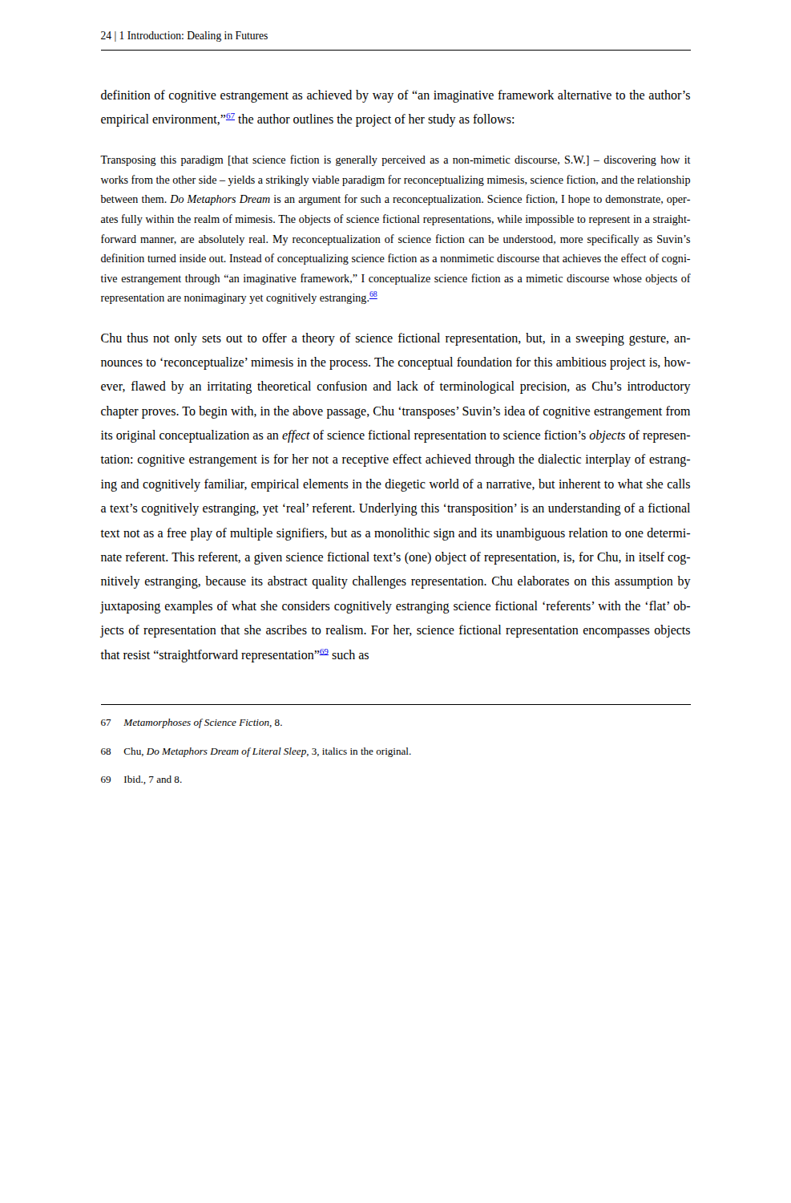24 | 1 Introduction: Dealing in Futures
definition of cognitive estrangement as achieved by way of “an imaginative framework alternative to the author’s empirical environment,”67 the author outlines the project of her study as follows:
Transposing this paradigm [that science fiction is generally perceived as a non-mimetic discourse, S.W.] – discovering how it works from the other side – yields a strikingly viable paradigm for reconceptualizing mimesis, science fiction, and the relationship between them. Do Metaphors Dream is an argument for such a reconceptualization. Science fiction, I hope to demonstrate, operates fully within the realm of mimesis. The objects of science fictional representations, while impossible to represent in a straightforward manner, are absolutely real. My reconceptualization of science fiction can be understood, more specifically as Suvin’s definition turned inside out. Instead of conceptualizing science fiction as a nonmimetic discourse that achieves the effect of cognitive estrangement through “an imaginative framework,” I conceptualize science fiction as a mimetic discourse whose objects of representation are nonimaginary yet cognitively estranging.68
Chu thus not only sets out to offer a theory of science fictional representation, but, in a sweeping gesture, announces to ‘reconceptualize’ mimesis in the process. The conceptual foundation for this ambitious project is, however, flawed by an irritating theoretical confusion and lack of terminological precision, as Chu’s introductory chapter proves. To begin with, in the above passage, Chu ‘transposes’ Suvin’s idea of cognitive estrangement from its original conceptualization as an effect of science fictional representation to science fiction’s objects of representation: cognitive estrangement is for her not a receptive effect achieved through the dialectic interplay of estranging and cognitively familiar, empirical elements in the diegetic world of a narrative, but inherent to what she calls a text’s cognitively estranging, yet ‘real’ referent. Underlying this ‘transposition’ is an understanding of a fictional text not as a free play of multiple signifiers, but as a monolithic sign and its unambiguous relation to one determinate referent. This referent, a given science fictional text’s (one) object of representation, is, for Chu, in itself cognitively estranging, because its abstract quality challenges representation. Chu elaborates on this assumption by juxtaposing examples of what she considers cognitively estranging science fictional ‘referents’ with the ‘flat’ objects of representation that she ascribes to realism. For her, science fictional representation encompasses objects that resist “straightforward representation”69 such as
67 Metamorphoses of Science Fiction, 8.
68 Chu, Do Metaphors Dream of Literal Sleep, 3, italics in the original.
69 Ibid., 7 and 8.